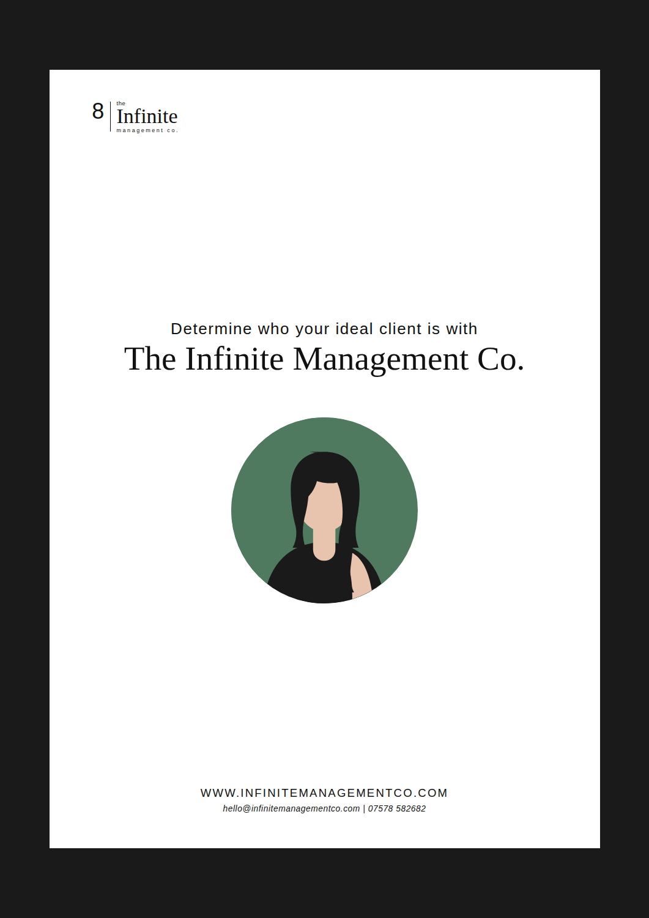8 the Infinite management co.
Determine who your ideal client is with The Infinite Management Co.
www.infinitemanagementco.com
hello@infinitemanagementco.com | 07578 582682